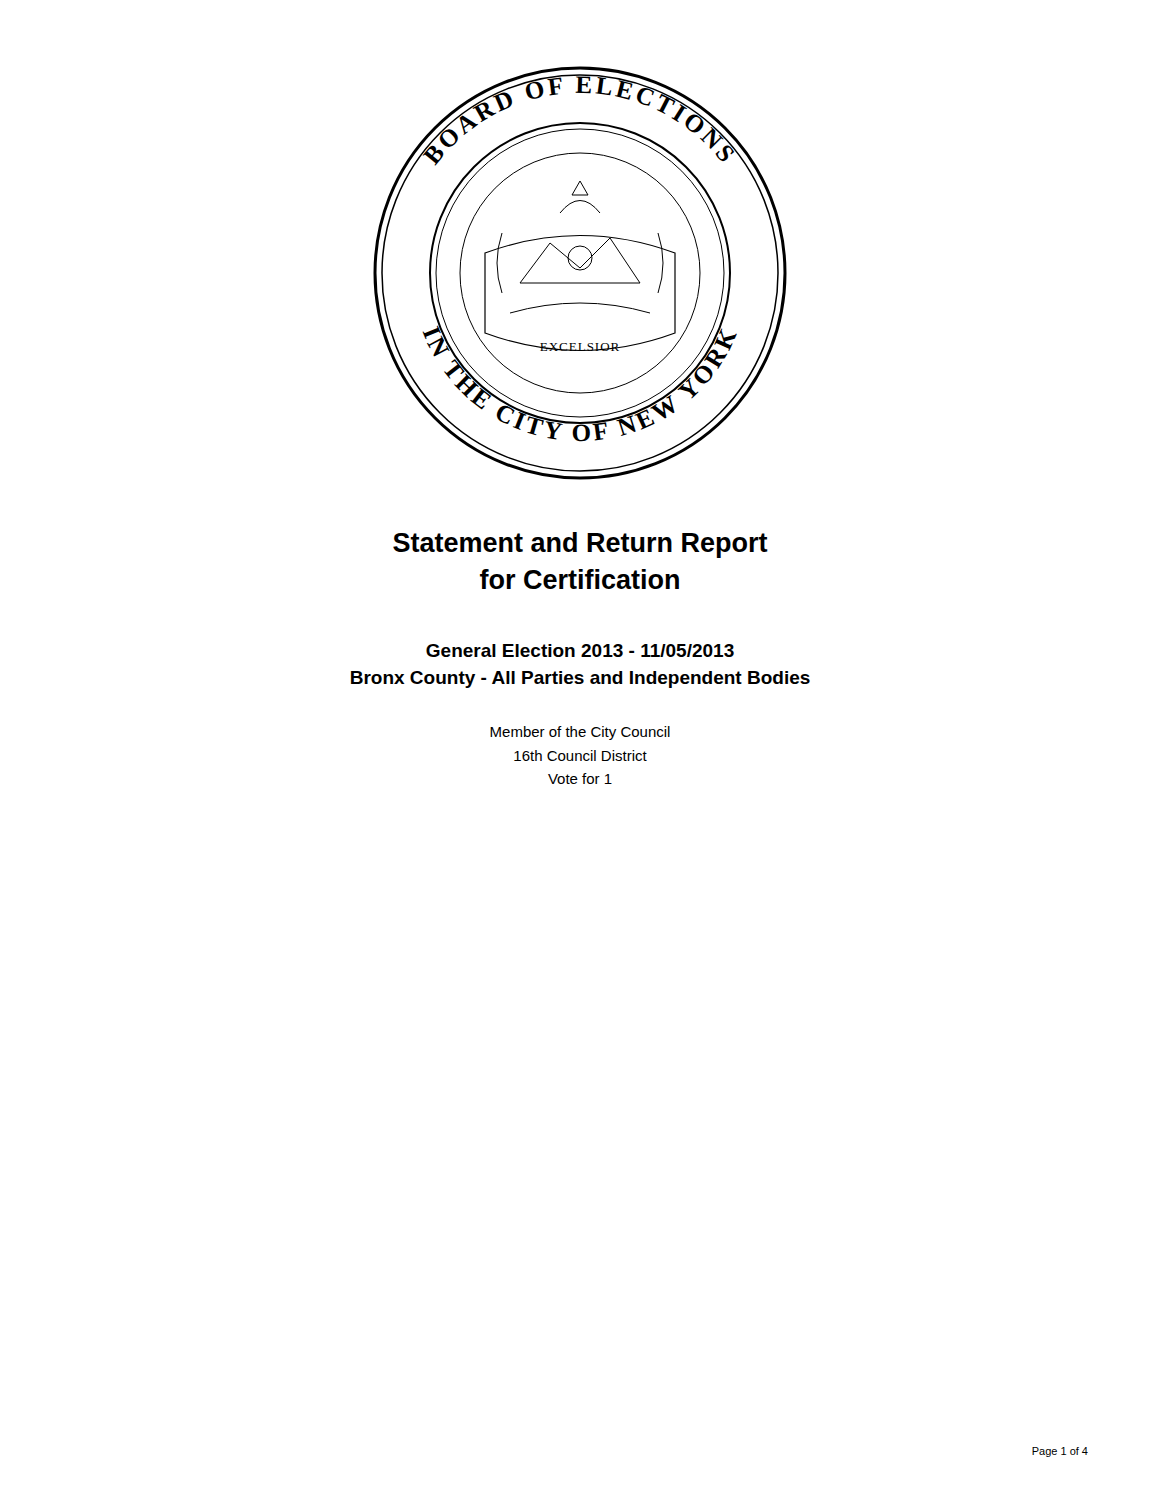Statement and Return Report
for Certification
General Election 2013 - 11/05/2013
Bronx County - All Parties and Independent Bodies
Member of the City Council
16th Council District
Vote for 1
Page 1 of 4